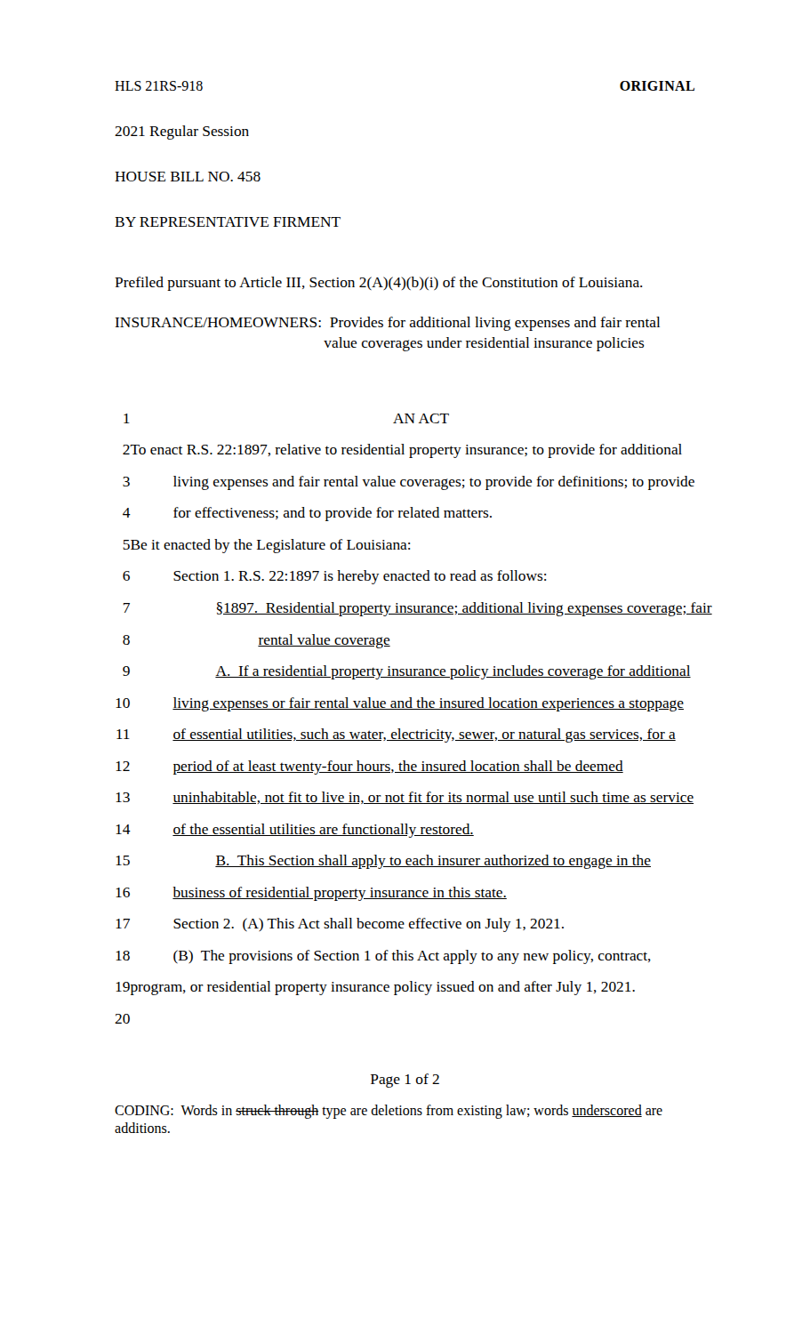HLS 21RS-918
ORIGINAL
2021 Regular Session
HOUSE BILL NO. 458
BY REPRESENTATIVE FIRMENT
Prefiled pursuant to Article III, Section 2(A)(4)(b)(i) of the Constitution of Louisiana.
INSURANCE/HOMEOWNERS: Provides for additional living expenses and fair rental value coverages under residential insurance policies
| 1 2 3 4 5 6 7 8 9 10 11 12 13 14 15 16 17 18 19 20 | AN ACT To enact R.S. 22:1897, relative to residential property insurance; to provide for additional living expenses and fair rental value coverages; to provide for definitions; to provide for effectiveness; and to provide for related matters. Be it enacted by the Legislature of Louisiana: Section 1. R.S. 22:1897 is hereby enacted to read as follows: §1897. Residential property insurance; additional living expenses coverage; fair rental value coverage A. If a residential property insurance policy includes coverage for additional living expenses or fair rental value and the insured location experiences a stoppage of essential utilities, such as water, electricity, sewer, or natural gas services, for a period of at least twenty-four hours, the insured location shall be deemed uninhabitable, not fit to live in, or not fit for its normal use until such time as service of the essential utilities are functionally restored. B. This Section shall apply to each insurer authorized to engage in the business of residential property insurance in this state. Section 2. (A) This Act shall become effective on July 1, 2021. (B) The provisions of Section 1 of this Act apply to any new policy, contract, program, or residential property insurance policy issued on and after July 1, 2021. |
Page 1 of 2
CODING: Words in struck through type are deletions from existing law; words underscored are additions.